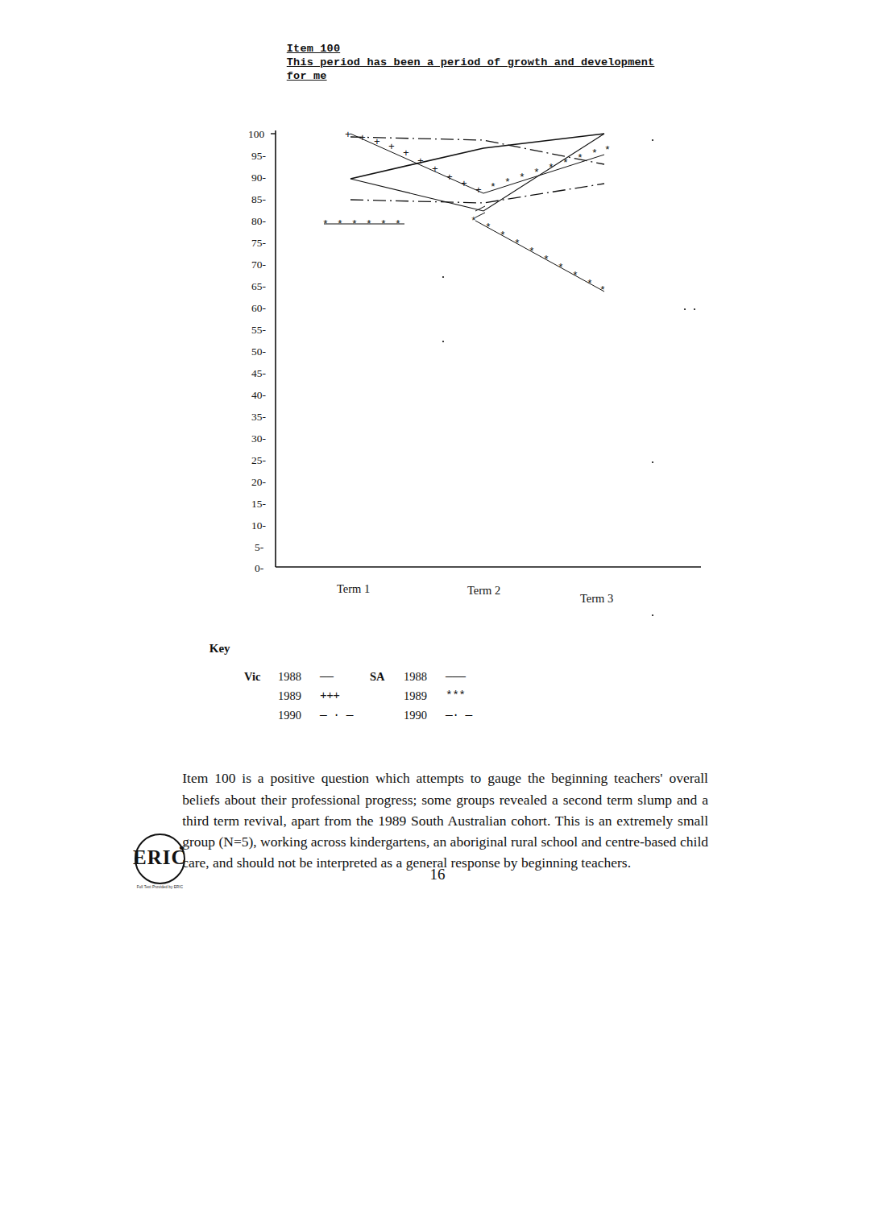Item 100 This period has been a period of growth and development for me
100 95- 90- 85- 80- 75- 70- 65- 60- 55- 50- 45- 40- 35- 30- 25- 20- 15- 10- 5- 0- Term 1 Term 2 Term 3 + + + + + + + + + + * * * * * * * * * * * * * * * * * * * * * * * * *
Key
| Vic | 1988 | —— | SA | 1988 | ——— |
| | 1989 | +++ | | 1989 | *** |
| | 1990 | — · — | | 1990 | —· — |
Item 100 is a positive question which attempts to gauge the beginning teachers' overall beliefs about their professional progress; some groups revealed a second term slump and a third term revival, apart from the 1989 South Australian cohort. This is an extremely small group (N=5), working across kindergartens, an aboriginal rural school and centre-based child care, and should not be interpreted as a general response by beginning teachers.
ERIC●
Full Text Provided by ERIC
16